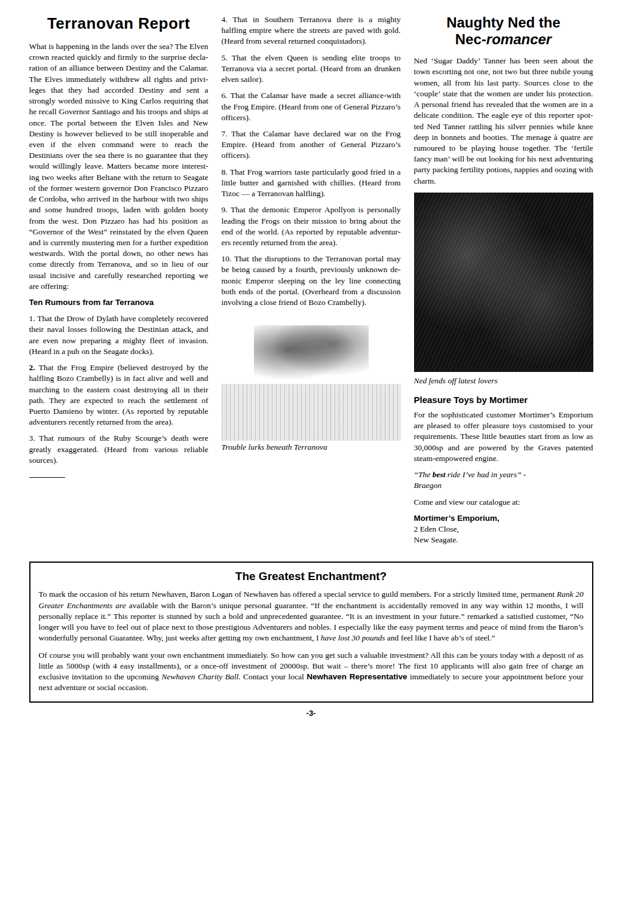Terranovan Report
What is happening in the lands over the sea? The Elven crown reacted quickly and firmly to the surprise declaration of an alliance between Destiny and the Calamar. The Elves immediately withdrew all rights and privileges that they had accorded Destiny and sent a strongly worded missive to King Carlos requiring that he recall Governor Santiago and his troops and ships at once. The portal between the Elven Isles and New Destiny is however believed to be still inoperable and even if the elven command were to reach the Destinians over the sea there is no guarantee that they would willingly leave. Matters became more interesting two weeks after Beltane with the return to Seagate of the former western governor Don Francisco Pizzaro de Cordoba, who arrived in the harbour with two ships and some hundred troops, laden with golden booty from the west. Don Pizzaro has had his position as “Governor of the West” reinstated by the elven Queen and is currently mustering men for a further expedition westwards. With the portal down, no other news has come directly from Terranova, and so in lieu of our usual incisive and carefully researched reporting we are offering:
Ten Rumours from far Terranova
1. That the Drow of Dylath have completely recovered their naval losses following the Destinian attack, and are even now preparing a mighty fleet of invasion. (Heard in a pub on the Seagate docks).
2. That the Frog Empire (believed destroyed by the halfling Bozo Crambelly) is in fact alive and well and marching to the eastern coast destroying all in their path. They are expected to reach the settlement of Puerto Damieno by winter. (As reported by reputable adventurers recently returned from the area).
3. That rumours of the Ruby Scourge’s death were greatly exaggerated. (Heard from various reliable sources).
4. That in Southern Terranova there is a mighty halfling empire where the streets are paved with gold. (Heard from several returned conquistadors).
5. That the elven Queen is sending elite troops to Terranova via a secret portal. (Heard from an drunken elven sailor).
6. That the Calamar have made a secret alliance-with the Frog Empire. (Heard from one of General Pizzaro’s officers).
7. That the Calamar have declared war on the Frog Empire. (Heard from another of General Pizzaro’s officers).
8. That Frog warriors taste particularly good fried in a little butter and garnished with chillies. (Heard from Tizoc — a Terranovan halfling).
9. That the demonic Emperor Apollyon is personally leading the Frogs on their mission to bring about the end of the world. (As reported by reputable adventurers recently returned from the area).
10. That the disruptions to the Terranovan portal may be being caused by a fourth, previously unknown demonic Emperor sleeping on the ley line connecting both ends of the portal. (Overheard from a discussion involving a close friend of Bozo Crambelly).
Trouble lurks beneath Terranova
Naughty Ned the
Nec-romancer
Ned ‘Sugar Daddy’ Tanner has been seen about the town escorting not one, not two but three nubile young women, all from his last party. Sources close to the ‘couple’ state that the women are under his protection. A personal friend has revealed that the women are in a delicate condition. The eagle eye of this reporter spotted Ned Tanner rattling his silver pennies while knee deep in bonnets and booties. The menage à quatre are rumoured to be playing house together. The ‘fertile fancy man’ will be out looking for his next adventuring party packing fertility potions, nappies and oozing with charm.
Ned fends off latest lovers
Pleasure Toys by Mortimer
For the sophisticated customer Mortimer’s Emporium are pleased to offer pleasure toys customised to your requirements. These little beauties start from as low as 30,000sp and are powered by the Graves patented steam-empowered engine.
“The best ride I’ve had in years” -
Braegon
Come and view our catalogue at:
Mortimer’s Emporium,
2 Eden Close,
New Seagate.
The Greatest Enchantment?
To mark the occasion of his return Newhaven, Baron Logan of Newhaven has offered a special service to guild members. For a strictly limited time, permanent Rank 20 Greater Enchantments are available with the Baron’s unique personal guarantee. “If the enchantment is accidentally removed in any way within 12 months, I will personally replace it.” This reporter is stunned by such a bold and unprecedented guarantee. “It is an investment in your future.” remarked a satisfied customer, “No longer will you have to feel out of place next to those prestigious Adventurers and nobles. I especially like the easy payment terms and peace of mind from the Baron’s wonderfully personal Guarantee. Why, just weeks after getting my own enchantment, I have lost 30 pounds and feel like I have ab’s of steel.”
Of course you will probably want your own enchantment immediately. So how can you get such a valuable investment? All this can be yours today with a deposit of as little as 5000sp (with 4 easy installments), or a once-off investment of 20000sp. But wait – there’s more! The first 10 applicants will also gain free of charge an exclusive invitation to the upcoming Newhaven Charity Ball. Contact your local Newhaven Representative immediately to secure your appointment before your next adventure or social occasion.
-3-